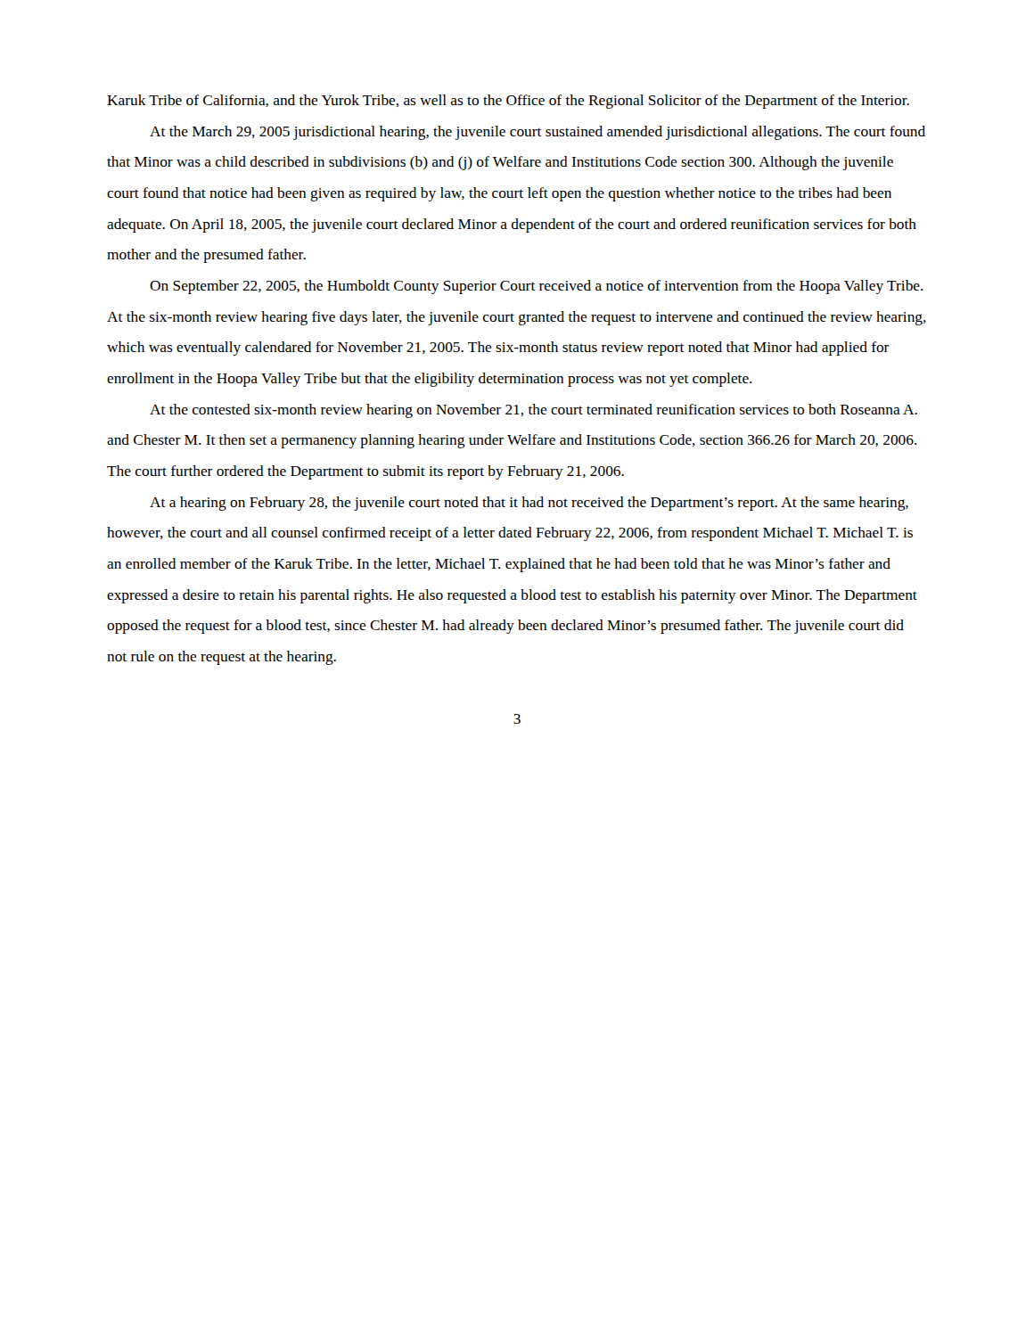Karuk Tribe of California, and the Yurok Tribe, as well as to the Office of the Regional Solicitor of the Department of the Interior.
At the March 29, 2005 jurisdictional hearing, the juvenile court sustained amended jurisdictional allegations. The court found that Minor was a child described in subdivisions (b) and (j) of Welfare and Institutions Code section 300. Although the juvenile court found that notice had been given as required by law, the court left open the question whether notice to the tribes had been adequate. On April 18, 2005, the juvenile court declared Minor a dependent of the court and ordered reunification services for both mother and the presumed father.
On September 22, 2005, the Humboldt County Superior Court received a notice of intervention from the Hoopa Valley Tribe. At the six-month review hearing five days later, the juvenile court granted the request to intervene and continued the review hearing, which was eventually calendared for November 21, 2005. The six-month status review report noted that Minor had applied for enrollment in the Hoopa Valley Tribe but that the eligibility determination process was not yet complete.
At the contested six-month review hearing on November 21, the court terminated reunification services to both Roseanna A. and Chester M. It then set a permanency planning hearing under Welfare and Institutions Code, section 366.26 for March 20, 2006. The court further ordered the Department to submit its report by February 21, 2006.
At a hearing on February 28, the juvenile court noted that it had not received the Department’s report. At the same hearing, however, the court and all counsel confirmed receipt of a letter dated February 22, 2006, from respondent Michael T. Michael T. is an enrolled member of the Karuk Tribe. In the letter, Michael T. explained that he had been told that he was Minor’s father and expressed a desire to retain his parental rights. He also requested a blood test to establish his paternity over Minor. The Department opposed the request for a blood test, since Chester M. had already been declared Minor’s presumed father. The juvenile court did not rule on the request at the hearing.
3